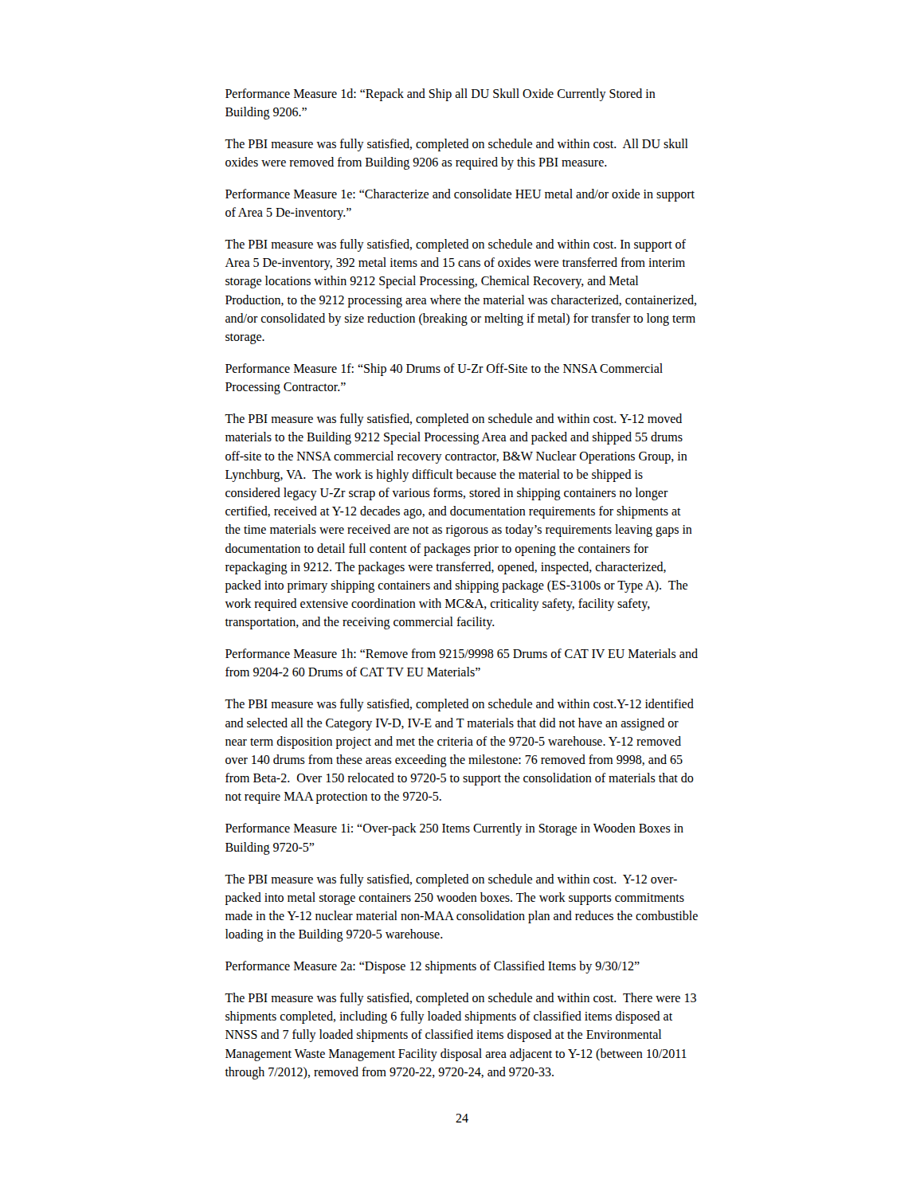Performance Measure 1d: “Repack and Ship all DU Skull Oxide Currently Stored in Building 9206.”
The PBI measure was fully satisfied, completed on schedule and within cost. All DU skull oxides were removed from Building 9206 as required by this PBI measure.
Performance Measure 1e: “Characterize and consolidate HEU metal and/or oxide in support of Area 5 De-inventory.”
The PBI measure was fully satisfied, completed on schedule and within cost. In support of Area 5 De-inventory, 392 metal items and 15 cans of oxides were transferred from interim storage locations within 9212 Special Processing, Chemical Recovery, and Metal Production, to the 9212 processing area where the material was characterized, containerized, and/or consolidated by size reduction (breaking or melting if metal) for transfer to long term storage.
Performance Measure 1f: “Ship 40 Drums of U-Zr Off-Site to the NNSA Commercial Processing Contractor.”
The PBI measure was fully satisfied, completed on schedule and within cost. Y-12 moved materials to the Building 9212 Special Processing Area and packed and shipped 55 drums off-site to the NNSA commercial recovery contractor, B&W Nuclear Operations Group, in Lynchburg, VA. The work is highly difficult because the material to be shipped is considered legacy U-Zr scrap of various forms, stored in shipping containers no longer certified, received at Y-12 decades ago, and documentation requirements for shipments at the time materials were received are not as rigorous as today’s requirements leaving gaps in documentation to detail full content of packages prior to opening the containers for repackaging in 9212. The packages were transferred, opened, inspected, characterized, packed into primary shipping containers and shipping package (ES-3100s or Type A). The work required extensive coordination with MC&A, criticality safety, facility safety, transportation, and the receiving commercial facility.
Performance Measure 1h: “Remove from 9215/9998 65 Drums of CAT IV EU Materials and from 9204-2 60 Drums of CAT TV EU Materials”
The PBI measure was fully satisfied, completed on schedule and within cost.Y-12 identified and selected all the Category IV-D, IV-E and T materials that did not have an assigned or near term disposition project and met the criteria of the 9720-5 warehouse. Y-12 removed over 140 drums from these areas exceeding the milestone: 76 removed from 9998, and 65 from Beta-2. Over 150 relocated to 9720-5 to support the consolidation of materials that do not require MAA protection to the 9720-5.
Performance Measure 1i: “Over-pack 250 Items Currently in Storage in Wooden Boxes in Building 9720-5”
The PBI measure was fully satisfied, completed on schedule and within cost. Y-12 over-packed into metal storage containers 250 wooden boxes. The work supports commitments made in the Y-12 nuclear material non-MAA consolidation plan and reduces the combustible loading in the Building 9720-5 warehouse.
Performance Measure 2a: “Dispose 12 shipments of Classified Items by 9/30/12”
The PBI measure was fully satisfied, completed on schedule and within cost. There were 13 shipments completed, including 6 fully loaded shipments of classified items disposed at NNSS and 7 fully loaded shipments of classified items disposed at the Environmental Management Waste Management Facility disposal area adjacent to Y-12 (between 10/2011 through 7/2012), removed from 9720-22, 9720-24, and 9720-33.
24